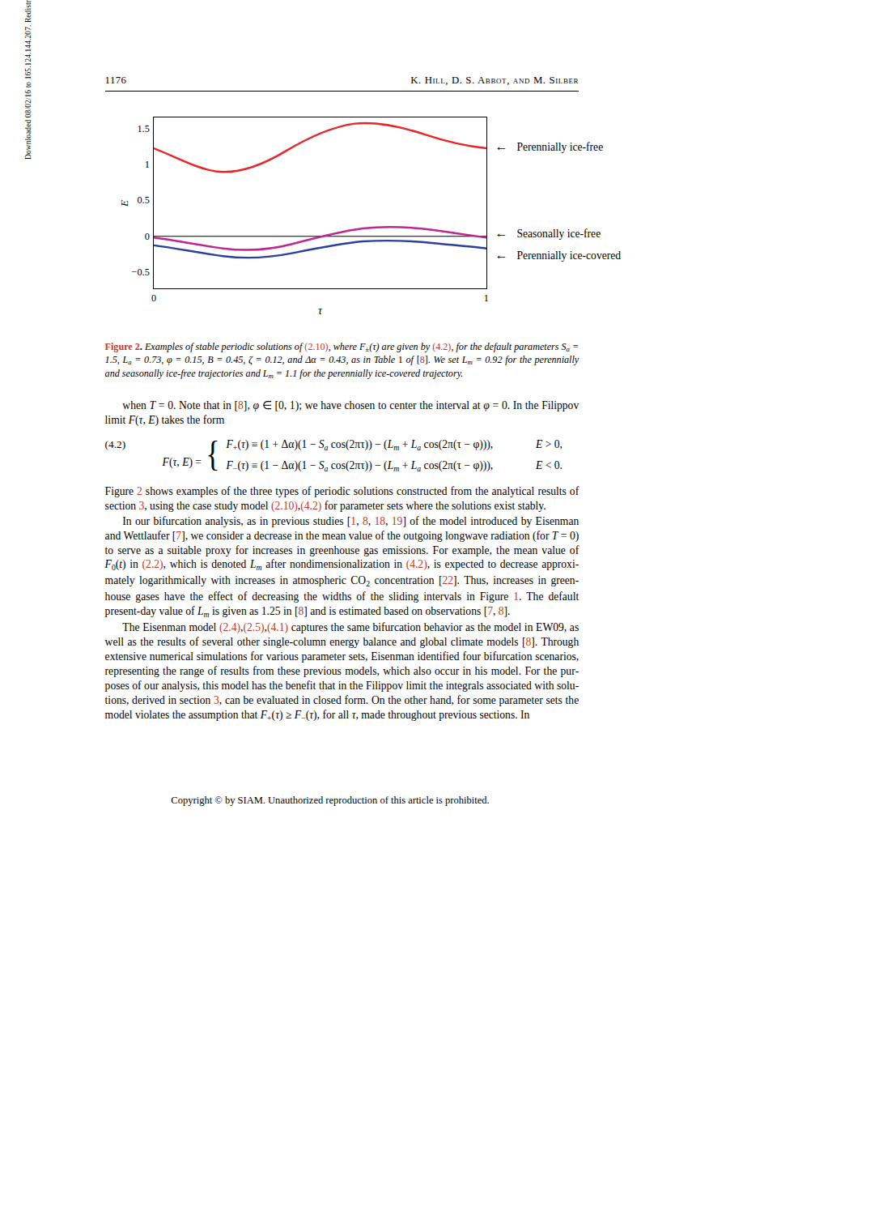Downloaded 08/02/16 to 165.124.144.207. Redistribution subject to SIAM license or copyright; see http://www.siam.org/journals/ojsa.php
1176 K. Hill, D. S. Abbot, and M. Silber
1.5 1 0.5 0 −0.5 E 0 1 τ
← Perennially ice-free ← Seasonally ice-free ← Perennially ice-covered
Figure 2. Examples of stable periodic solutions of (2.10), where F±(τ) are given by (4.2), for the default parameters Sa = 1.5, La = 0.73, φ = 0.15, B = 0.45, ζ = 0.12, and Δα = 0.43, as in Table 1 of [8]. We set Lm = 0.92 for the perennially and seasonally ice-free trajectories and Lm = 1.1 for the perennially ice-covered trajectory.
when T = 0. Note that in [8], φ ∈ [0, 1); we have chosen to center the interval at φ = 0. In the Filippov limit F(τ, E) takes the form
(4.2)
F(τ, E) = { F+(τ) ≡ (1 + Δα)(1 − Sa cos(2πτ)) − (Lm + La cos(2π(τ − φ))), E > 0, F−(τ) ≡ (1 − Δα)(1 − Sa cos(2πτ)) − (Lm + La cos(2π(τ − φ))), E < 0.
Figure 2 shows examples of the three types of periodic solutions constructed from the analytical results of section 3, using the case study model (2.10),(4.2) for parameter sets where the solutions exist stably.
In our bifurcation analysis, as in previous studies [1, 8, 18, 19] of the model introduced by Eisenman and Wettlaufer [7], we consider a decrease in the mean value of the outgoing longwave radiation (for T = 0) to serve as a suitable proxy for increases in greenhouse gas emissions. For example, the mean value of F 0(t) in (2.2), which is denoted Lm after nondimensionalization in (4.2), is expected to decrease approximately logarithmically with increases in atmospheric CO2 concentration [22]. Thus, increases in greenhouse gases have the effect of decreasing the widths of the sliding intervals in Figure 1. The default present-day value of Lm is given as 1.25 in [8] and is estimated based on observations [7, 8].
The Eisenman model (2.4),(2.5),(4.1) captures the same bifurcation behavior as the model in EW09, as well as the results of several other single-column energy balance and global climate models [8]. Through extensive numerical simulations for various parameter sets, Eisenman identified four bifurcation scenarios, representing the range of results from these previous models, which also occur in his model. For the purposes of our analysis, this model has the benefit that in the Filippov limit the integrals associated with solutions, derived in section 3, can be evaluated in closed form. On the other hand, for some parameter sets the model violates the assumption that F+(τ) ≥ F−(τ), for all τ, made throughout previous sections. In
Copyright © by SIAM. Unauthorized reproduction of this article is prohibited.